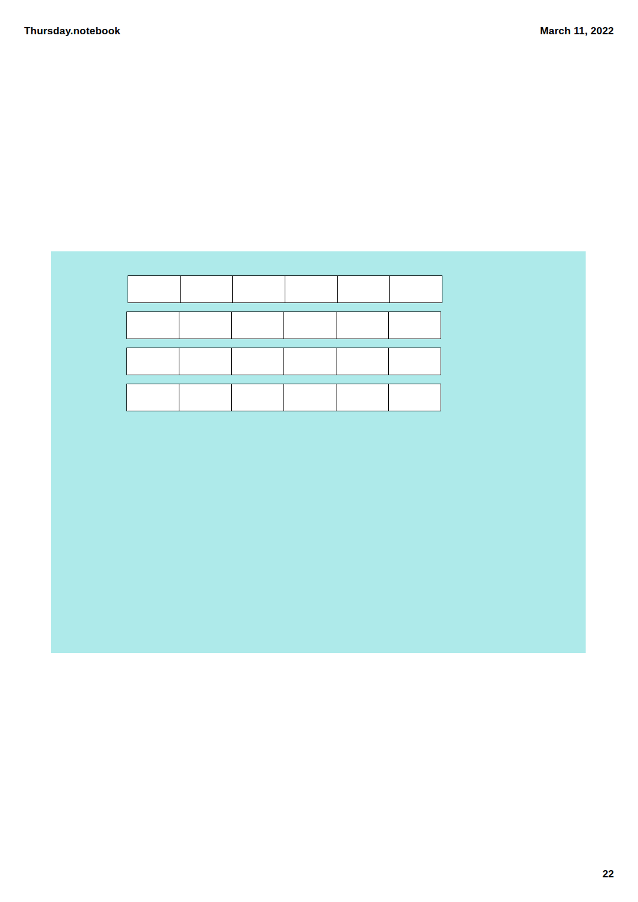Thursday.notebook
March 11, 2022
22